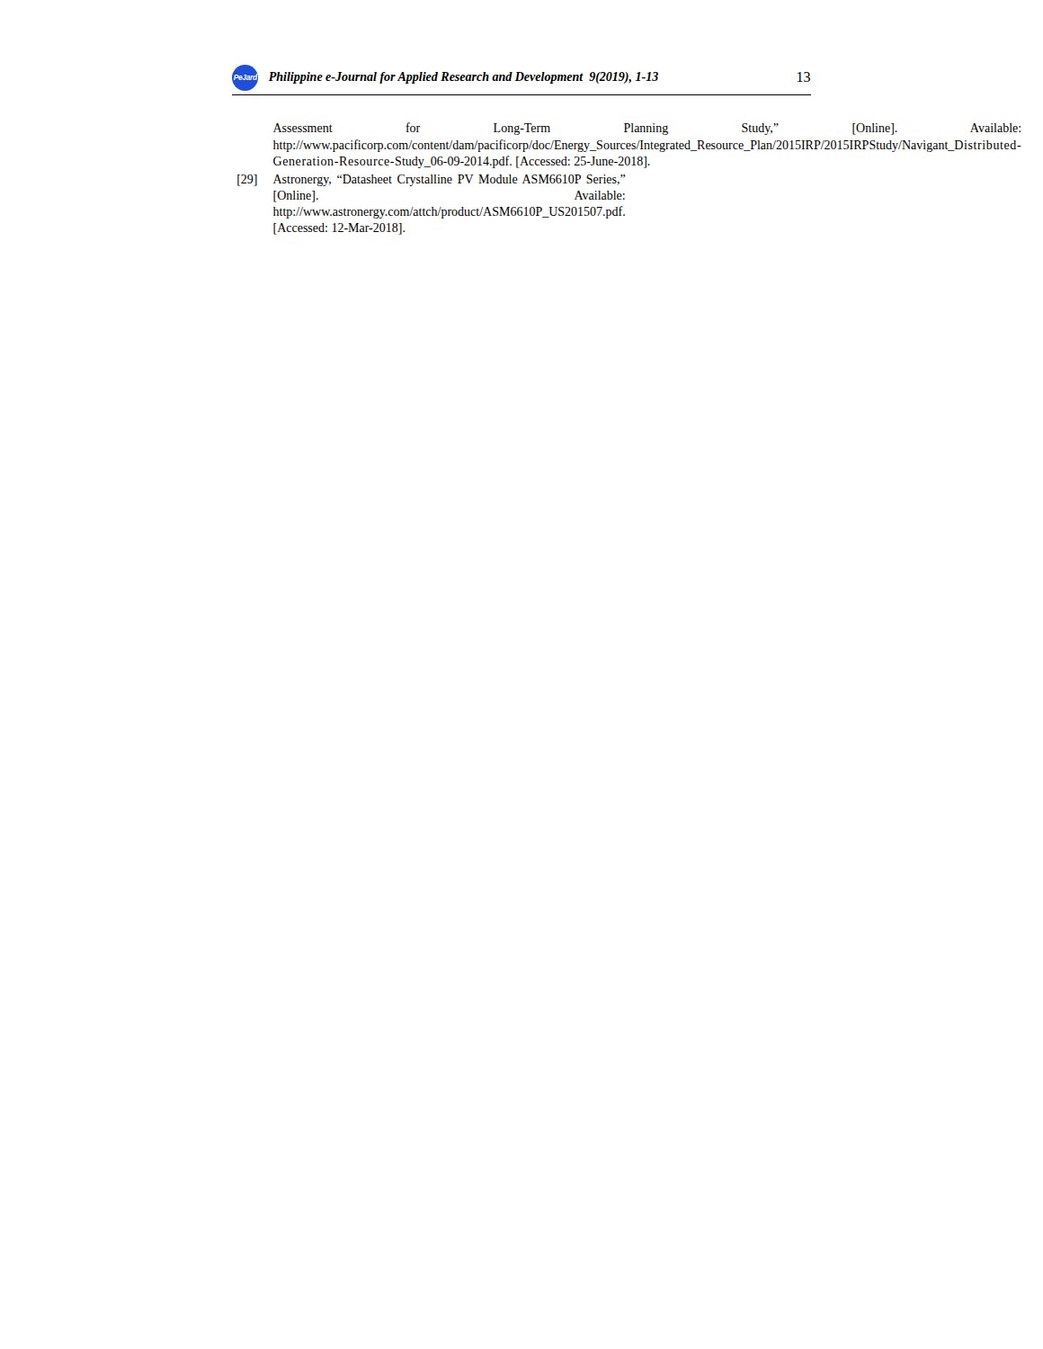PeJard
Philippine e-Journal for Applied Research and Development 9(2019), 1-13
13
[28]
Assessment for Long-Term Planning Study,” [Online]. Available: http://www.pacificorp.com/content/dam/pacificorp/doc/Energy_Sources/Integrated_Resource_Plan/2015IRP/2015IRPStudy/Navigant_Distributed-Generation-Resource-Study_06-09-2014.pdf. [Accessed: 25-June-2018].
[29]
Astronergy, “Datasheet Crystalline PV Module ASM6610P Series,” [Online]. Available: http://www.astronergy.com/attch/product/ASM6610P_US201507.pdf. [Accessed: 12-Mar-2018].